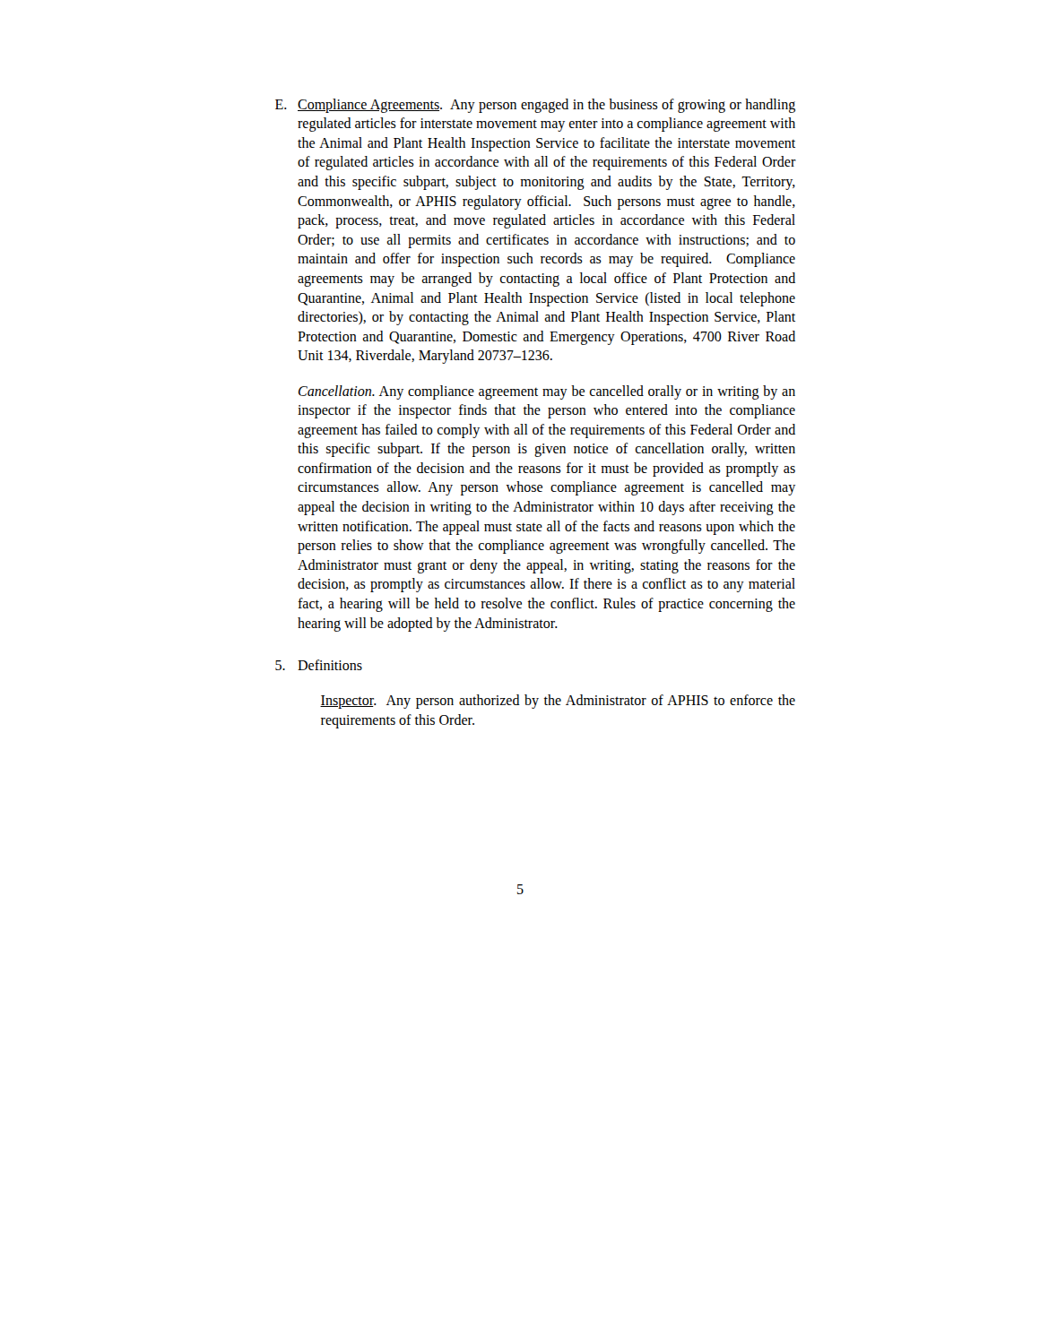E.
Compliance Agreements. Any person engaged in the business of growing or handling regulated articles for interstate movement may enter into a compliance agreement with the Animal and Plant Health Inspection Service to facilitate the interstate movement of regulated articles in accordance with all of the requirements of this Federal Order and this specific subpart, subject to monitoring and audits by the State, Territory, Commonwealth, or APHIS regulatory official. Such persons must agree to handle, pack, process, treat, and move regulated articles in accordance with this Federal Order; to use all permits and certificates in accordance with instructions; and to maintain and offer for inspection such records as may be required. Compliance agreements may be arranged by contacting a local office of Plant Protection and Quarantine, Animal and Plant Health Inspection Service (listed in local telephone directories), or by contacting the Animal and Plant Health Inspection Service, Plant Protection and Quarantine, Domestic and Emergency Operations, 4700 River Road Unit 134, Riverdale, Maryland 20737–1236.
Cancellation. Any compliance agreement may be cancelled orally or in writing by an inspector if the inspector finds that the person who entered into the compliance agreement has failed to comply with all of the requirements of this Federal Order and this specific subpart. If the person is given notice of cancellation orally, written confirmation of the decision and the reasons for it must be provided as promptly as circumstances allow. Any person whose compliance agreement is cancelled may appeal the decision in writing to the Administrator within 10 days after receiving the written notification. The appeal must state all of the facts and reasons upon which the person relies to show that the compliance agreement was wrongfully cancelled. The Administrator must grant or deny the appeal, in writing, stating the reasons for the decision, as promptly as circumstances allow. If there is a conflict as to any material fact, a hearing will be held to resolve the conflict. Rules of practice concerning the hearing will be adopted by the Administrator.
5.
Definitions
Inspector. Any person authorized by the Administrator of APHIS to enforce the requirements of this Order.
5